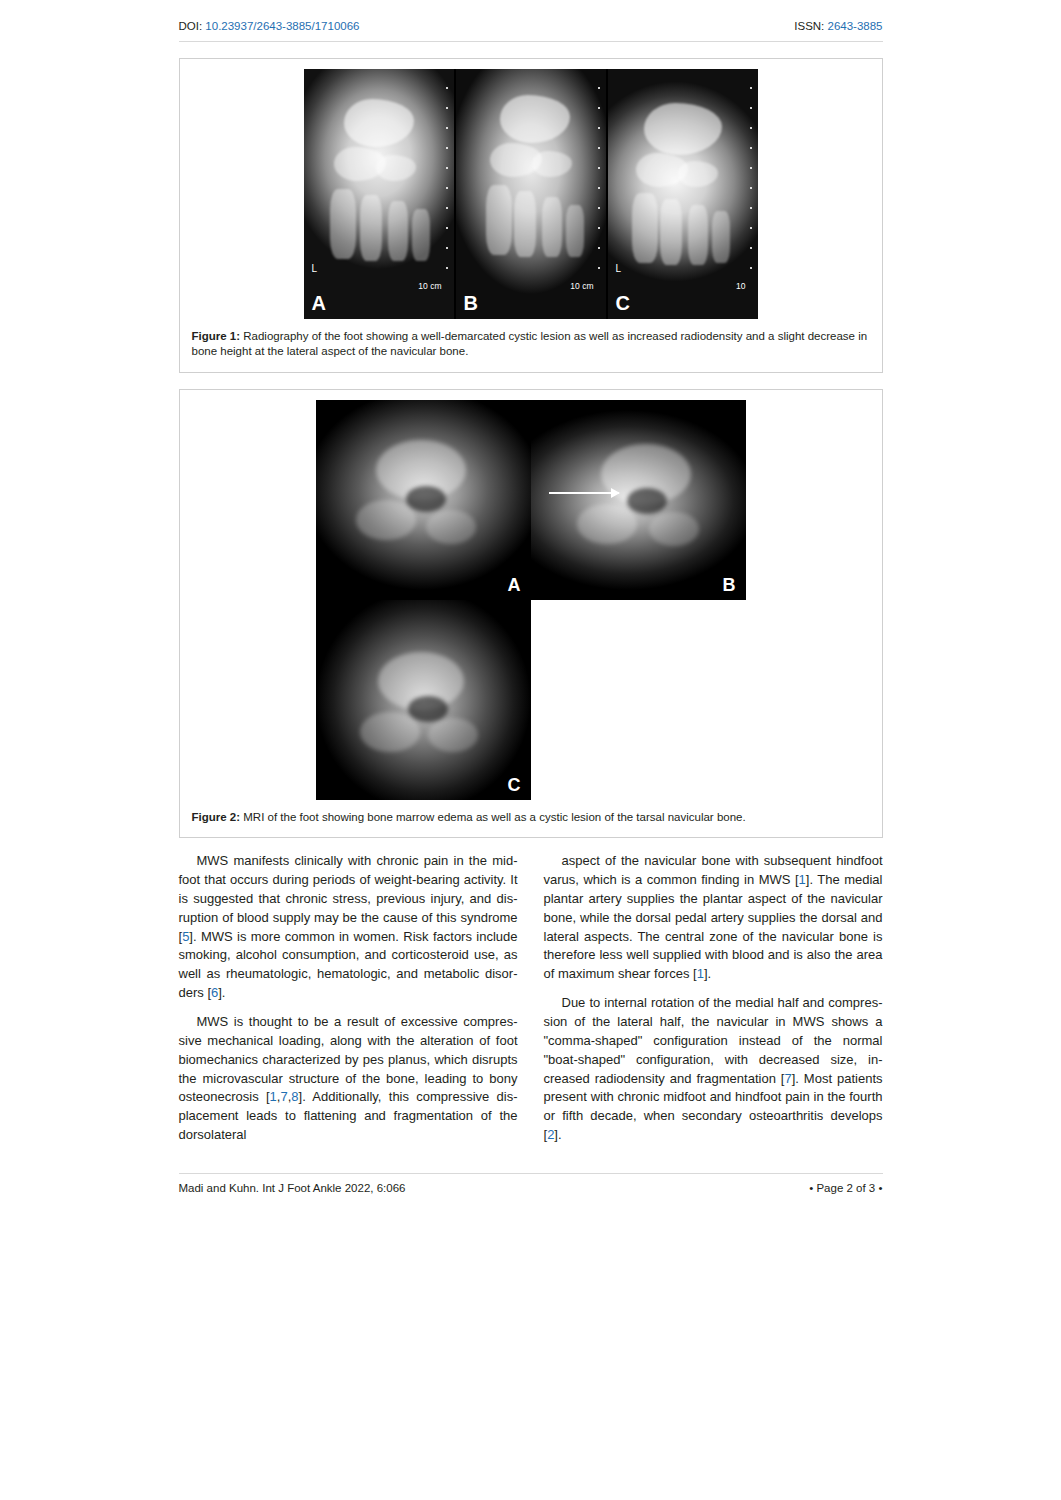DOI: 10.23937/2643-3885/1710066
ISSN: 2643-3885
10 cm
L
A
10 cm
B
10
L
C
Figure 1: Radiography of the foot showing a well-demarcated cystic lesion as well as increased radiodensity and a slight decrease in bone height at the lateral aspect of the navicular bone.
A
B
C
Figure 2: MRI of the foot showing bone marrow edema as well as a cystic lesion of the tarsal navicular bone.
MWS manifests clinically with chronic pain in the midfoot that occurs during periods of weight-bearing activity. It is suggested that chronic stress, previous injury, and disruption of blood supply may be the cause of this syndrome [5]. MWS is more common in women. Risk factors include smoking, alcohol consumption, and corticosteroid use, as well as rheumatologic, hematologic, and metabolic disorders [6].
MWS is thought to be a result of excessive compressive mechanical loading, along with the alteration of foot biomechanics characterized by pes planus, which disrupts the microvascular structure of the bone, leading to bony osteonecrosis [1,7,8]. Additionally, this compressive displacement leads to flattening and fragmentation of the dorsolateral
aspect of the navicular bone with subsequent hindfoot varus, which is a common finding in MWS [1]. The medial plantar artery supplies the plantar aspect of the navicular bone, while the dorsal pedal artery supplies the dorsal and lateral aspects. The central zone of the navicular bone is therefore less well supplied with blood and is also the area of maximum shear forces [1].
Due to internal rotation of the medial half and compression of the lateral half, the navicular in MWS shows a "comma-shaped" configuration instead of the normal "boat-shaped" configuration, with decreased size, increased radiodensity and fragmentation [7]. Most patients present with chronic midfoot and hindfoot pain in the fourth or fifth decade, when secondary osteoarthritis develops [2].
Madi and Kuhn. Int J Foot Ankle 2022, 6:066
• Page 2 of 3 •